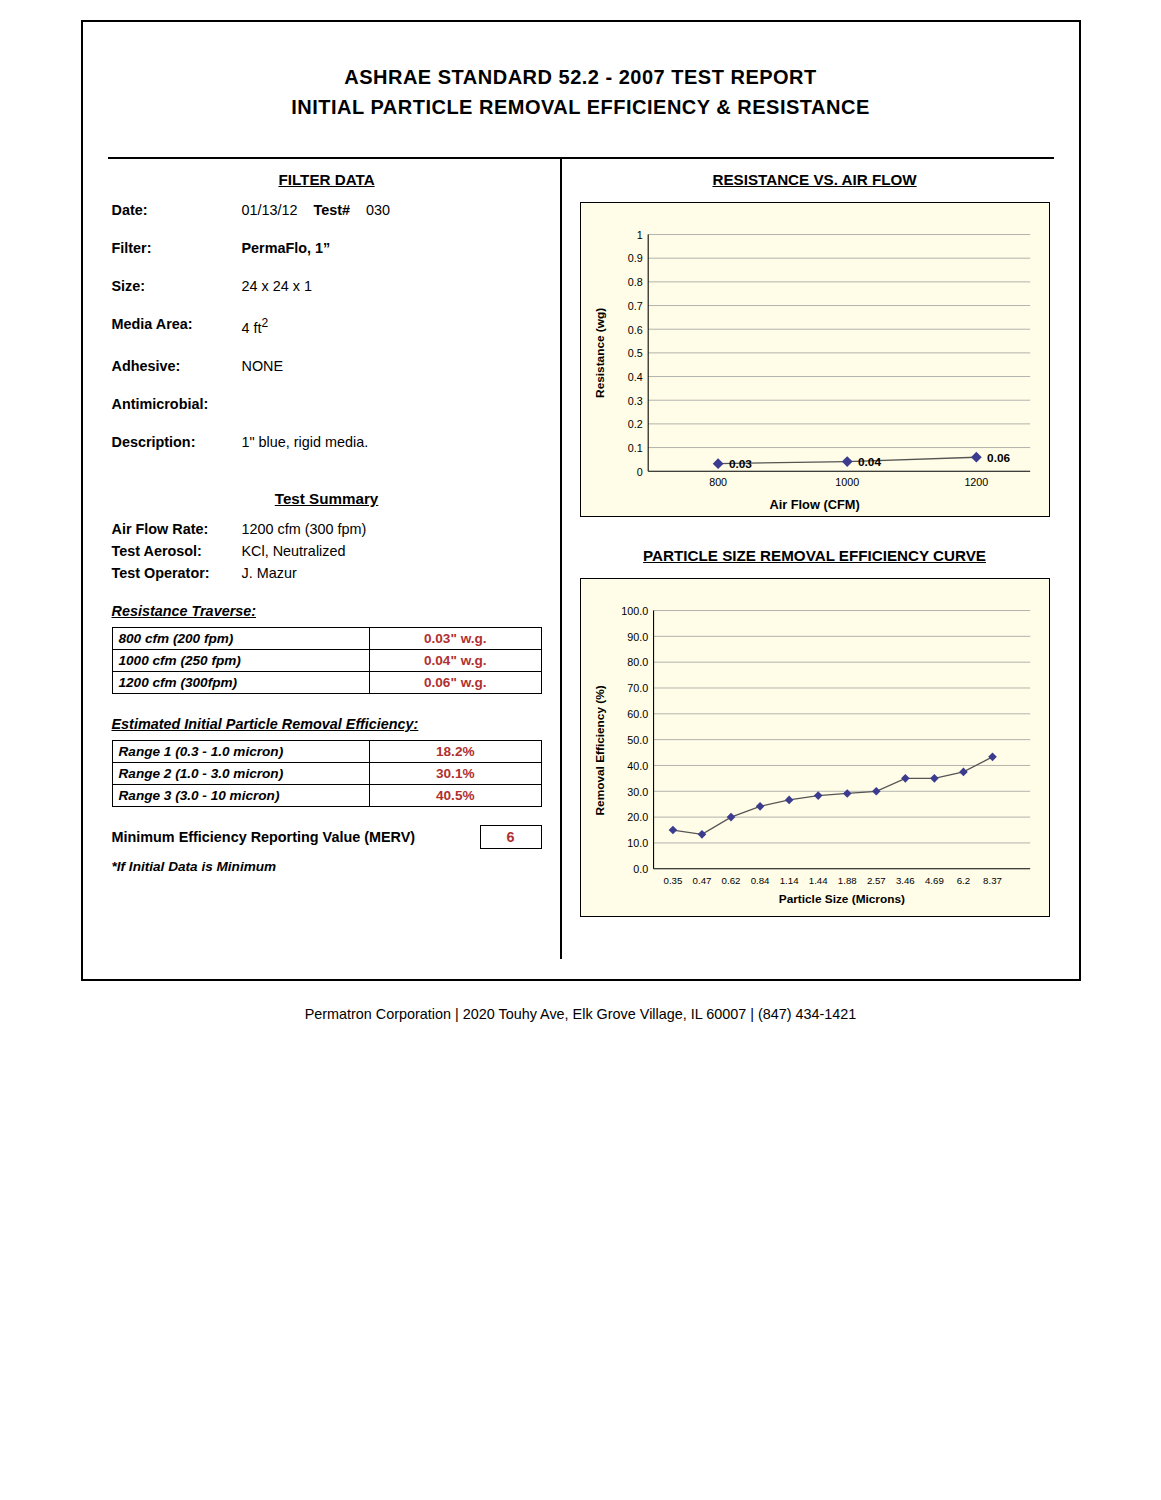ASHRAE STANDARD 52.2 - 2007 TEST REPORT
INITIAL PARTICLE REMOVAL EFFICIENCY & RESISTANCE
FILTER DATA
Date:
01/13/12 Test# 030
Filter:
PermaFlo, 1”
Size:
24 x 24 x 1
Media Area:
4 ft2
Adhesive:
NONE
Antimicrobial:
Description:
1" blue, rigid media.
Test Summary
Air Flow Rate:
1200 cfm (300 fpm)
Test Aerosol:
KCl, Neutralized
Test Operator:
J. Mazur
Resistance Traverse:
| 800 cfm (200 fpm) | 0.03" w.g. |
| 1000 cfm (250 fpm) | 0.04" w.g. |
| 1200 cfm (300fpm) | 0.06" w.g. |
Estimated Initial Particle Removal Efficiency:
| Range 1 (0.3 - 1.0 micron) | 18.2% |
| Range 2 (1.0 - 3.0 micron) | 30.1% |
| Range 3 (3.0 - 10 micron) | 40.5% |
Minimum Efficiency Reporting Value (MERV)
6
*If Initial Data is Minimum
RESISTANCE VS. AIR FLOW
Resistance (wg) 1 0.9 0.8 0.7 0.6 0.5 0.4 0.3 0.2 0.1 0 0.03 0.04 0.06 800 1000 1200
Air Flow (CFM)
PARTICLE SIZE REMOVAL EFFICIENCY CURVE
Removal Efficiency (%) 100.0 90.0 80.0 70.0 60.0 50.0 40.0 30.0 20.0 10.0 0.0 0.35 0.47 0.62 0.84 1.14 1.44 1.88 2.57 3.46 4.69 6.2 8.37 Particle Size (Microns)
Permatron Corporation | 2020 Touhy Ave, Elk Grove Village, IL 60007 | (847) 434-1421